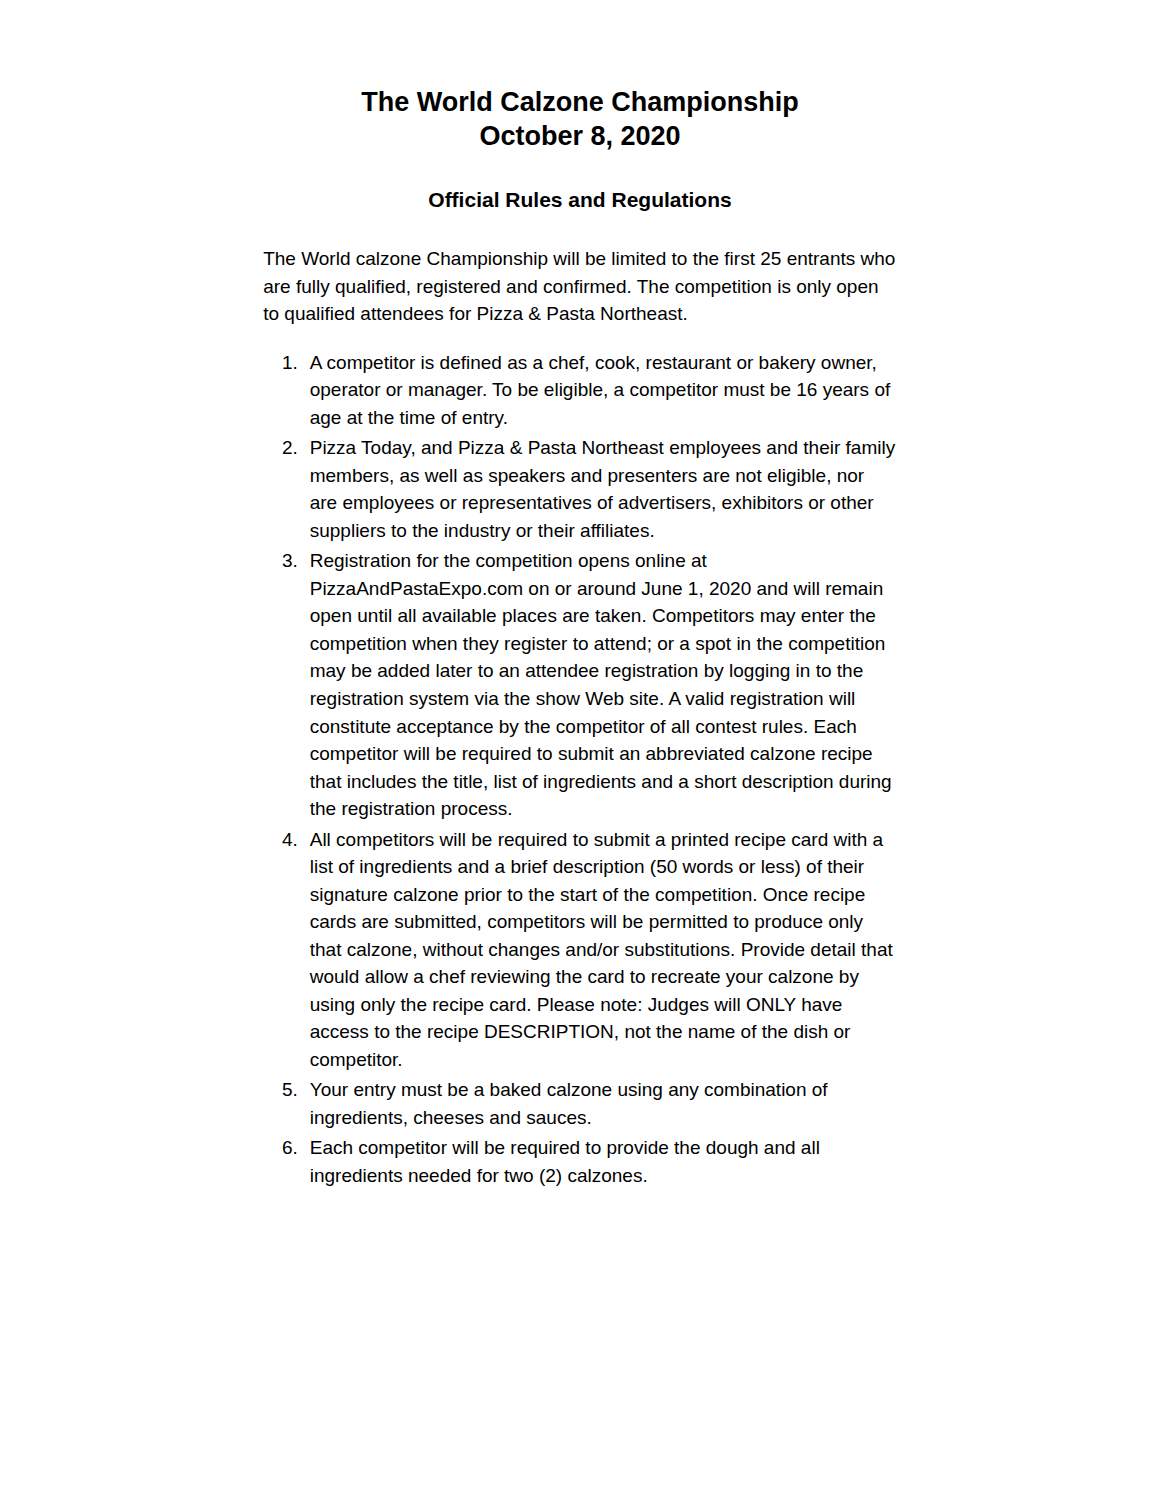The World Calzone ChampionshipOctober 8, 2020
Official Rules and Regulations
The World calzone Championship will be limited to the first 25 entrants who are fully qualified, registered and confirmed. The competition is only open to qualified attendees for Pizza & Pasta Northeast.
A competitor is defined as a chef, cook, restaurant or bakery owner, operator or manager. To be eligible, a competitor must be 16 years of age at the time of entry.
Pizza Today, and Pizza & Pasta Northeast employees and their family members, as well as speakers and presenters are not eligible, nor are employees or representatives of advertisers, exhibitors or other suppliers to the industry or their affiliates.
Registration for the competition opens online at PizzaAndPastaExpo.com on or around June 1, 2020 and will remain open until all available places are taken. Competitors may enter the competition when they register to attend; or a spot in the competition may be added later to an attendee registration by logging in to the registration system via the show Web site. A valid registration will constitute acceptance by the competitor of all contest rules. Each competitor will be required to submit an abbreviated calzone recipe that includes the title, list of ingredients and a short description during the registration process.
All competitors will be required to submit a printed recipe card with a list of ingredients and a brief description (50 words or less) of their signature calzone prior to the start of the competition. Once recipe cards are submitted, competitors will be permitted to produce only that calzone, without changes and/or substitutions. Provide detail that would allow a chef reviewing the card to recreate your calzone by using only the recipe card. Please note: Judges will ONLY have access to the recipe DESCRIPTION, not the name of the dish or competitor.
Your entry must be a baked calzone using any combination of ingredients, cheeses and sauces.
Each competitor will be required to provide the dough and all ingredients needed for two (2) calzones.